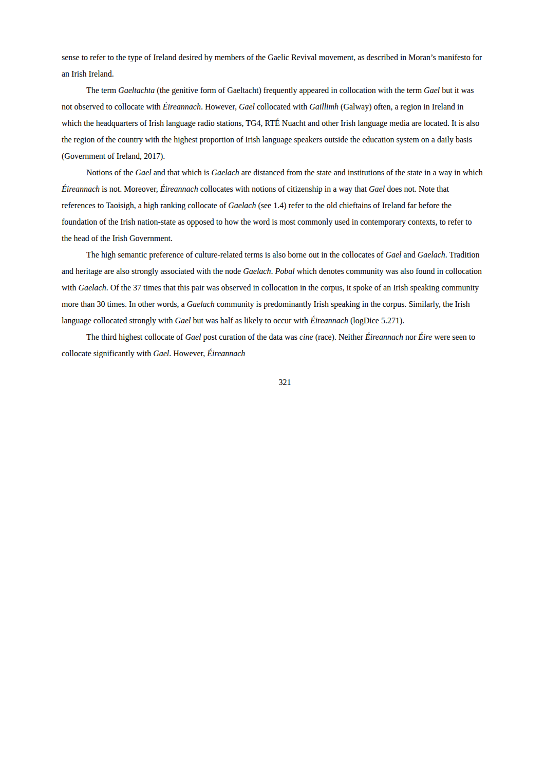sense to refer to the type of Ireland desired by members of the Gaelic Revival movement, as described in Moran’s manifesto for an Irish Ireland.
The term Gaeltachta (the genitive form of Gaeltacht) frequently appeared in collocation with the term Gael but it was not observed to collocate with Éireannach. However, Gael collocated with Gaillimh (Galway) often, a region in Ireland in which the headquarters of Irish language radio stations, TG4, RTÉ Nuacht and other Irish language media are located. It is also the region of the country with the highest proportion of Irish language speakers outside the education system on a daily basis (Government of Ireland, 2017).
Notions of the Gael and that which is Gaelach are distanced from the state and institutions of the state in a way in which Éireannach is not. Moreover, Éireannach collocates with notions of citizenship in a way that Gael does not. Note that references to Taoisigh, a high ranking collocate of Gaelach (see 1.4) refer to the old chieftains of Ireland far before the foundation of the Irish nation-state as opposed to how the word is most commonly used in contemporary contexts, to refer to the head of the Irish Government.
The high semantic preference of culture-related terms is also borne out in the collocates of Gael and Gaelach. Tradition and heritage are also strongly associated with the node Gaelach. Pobal which denotes community was also found in collocation with Gaelach. Of the 37 times that this pair was observed in collocation in the corpus, it spoke of an Irish speaking community more than 30 times. In other words, a Gaelach community is predominantly Irish speaking in the corpus. Similarly, the Irish language collocated strongly with Gael but was half as likely to occur with Éireannach (logDice 5.271).
The third highest collocate of Gael post curation of the data was cine (race). Neither Éireannach nor Éire were seen to collocate significantly with Gael. However, Éireannach
321